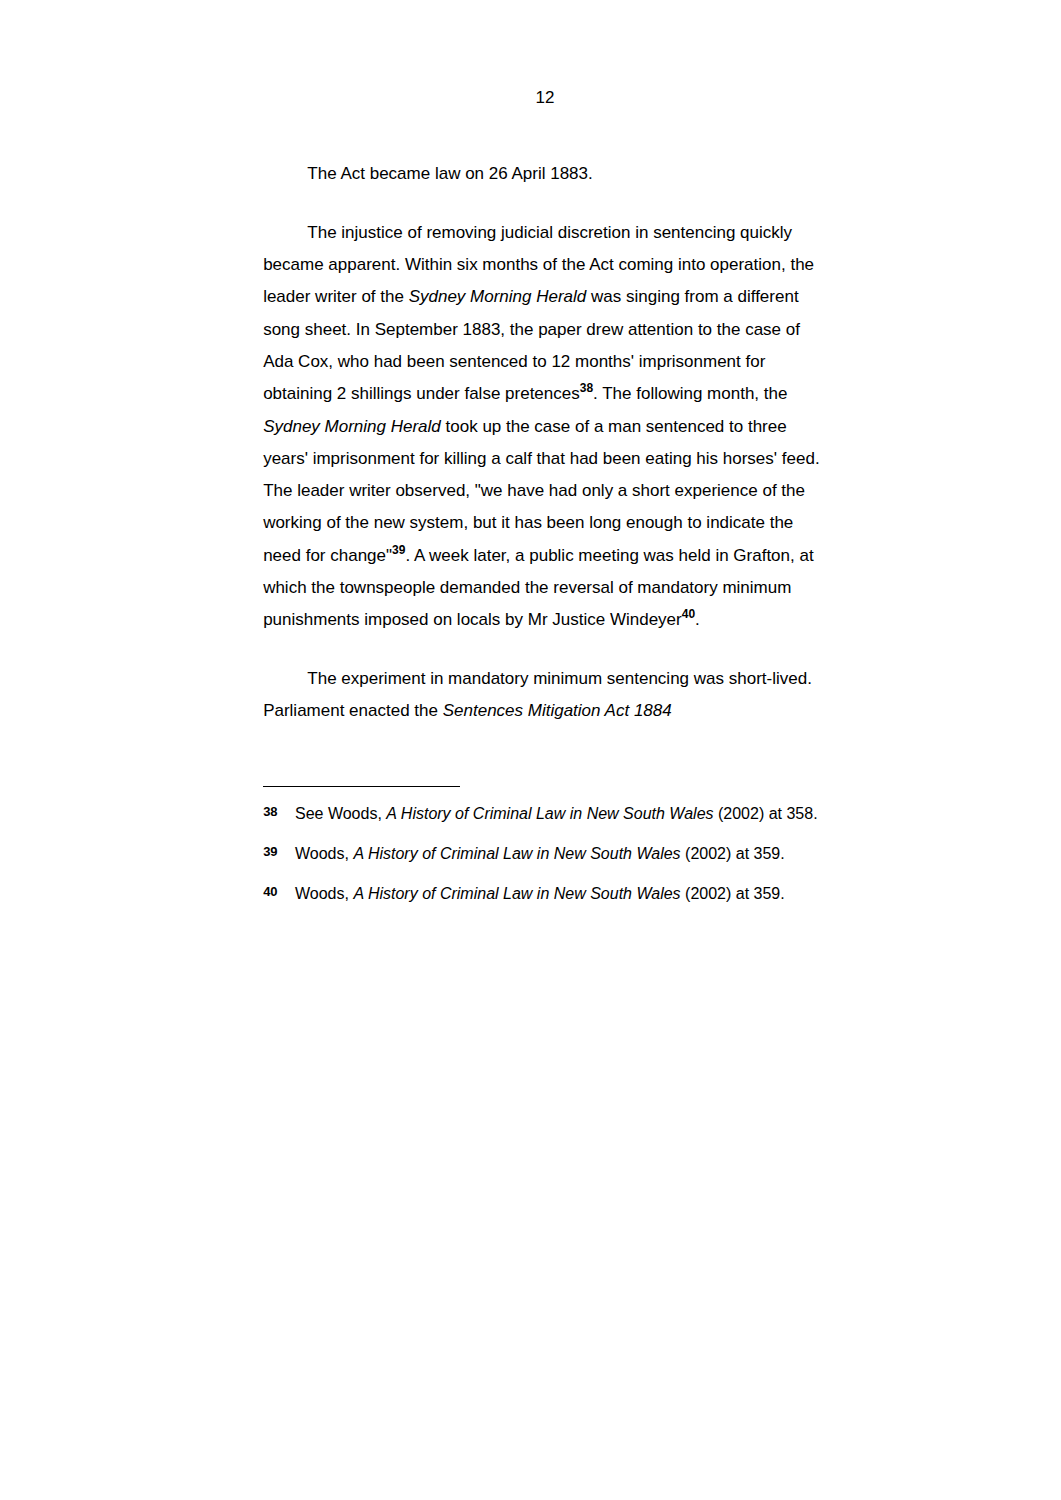12
The Act became law on 26 April 1883.
The injustice of removing judicial discretion in sentencing quickly became apparent. Within six months of the Act coming into operation, the leader writer of the Sydney Morning Herald was singing from a different song sheet. In September 1883, the paper drew attention to the case of Ada Cox, who had been sentenced to 12 months' imprisonment for obtaining 2 shillings under false pretences38. The following month, the Sydney Morning Herald took up the case of a man sentenced to three years' imprisonment for killing a calf that had been eating his horses' feed. The leader writer observed, "we have had only a short experience of the working of the new system, but it has been long enough to indicate the need for change"39. A week later, a public meeting was held in Grafton, at which the townspeople demanded the reversal of mandatory minimum punishments imposed on locals by Mr Justice Windeyer40.
The experiment in mandatory minimum sentencing was short-lived. Parliament enacted the Sentences Mitigation Act 1884
38
See Woods, A History of Criminal Law in New South Wales (2002) at 358.
39
Woods, A History of Criminal Law in New South Wales (2002) at 359.
40
Woods, A History of Criminal Law in New South Wales (2002) at 359.